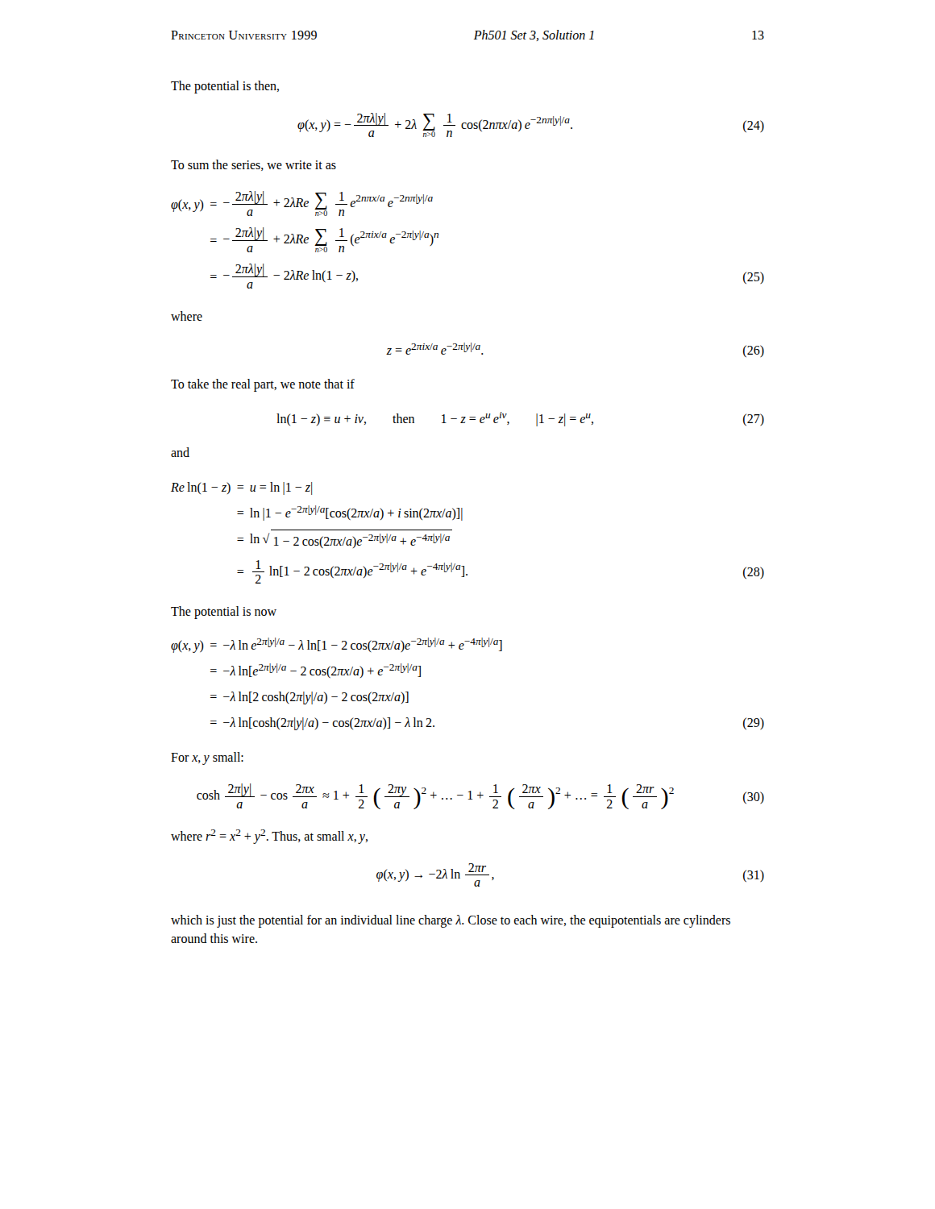Princeton University 1999 Ph501 Set 3, Solution 1 13
The potential is then,
φ(x, y) = −2πλ|y|a + 2λ ∑n>0 1 n cos(2nπx/a) e−2nπ|y|/a. (24)
To sum the series, we write it as
φ(x, y) = −2πλ|y|a + 2λRe ∑n>0 1 n e2nπx/a e−2nπ|y|/a = −2πλ|y|a + 2λRe ∑n>0 1 n(e2πix/a e−2π|y|/a)n = −2πλ|y|a − 2λRe ln(1 − z), (25)
where
z = e2πix/a e−2π|y|/a. (26)
To take the real part, we note that if
ln(1 − z) ≡ u + iv,  then  1 − z = eu eiv,  |1 − z| = eu, (27)
and
Re ln(1 − z) = u = ln |1 − z| = ln |1 − e−2π|y|/a[cos(2πx/a) + i sin(2πx/a)]| = ln √1 − 2 cos(2πx/a)e−2π|y|/a + e−4π|y|/a = 12 ln[1 − 2 cos(2πx/a)e−2π|y|/a + e−4π|y|/a]. (28)
The potential is now
φ(x, y) = −λ ln e2π|y|/a − λ ln[1 − 2 cos(2πx/a)e−2π|y|/a + e−4π|y|/a] = −λ ln[e2π|y|/a − 2 cos(2πx/a) + e−2π|y|/a] = −λ ln[2 cosh(2π|y|/a) − 2 cos(2πx/a)] = −λ ln[cosh(2π|y|/a) − cos(2πx/a)] − λ ln 2. (29)
For x, y small:
cosh 2π|y|a − cos 2πx a ≈ 1 + 12 (2πy a)2 + … − 1 + 12 (2πx a)2 + … = 12 (2πr a)2 (30)
where r2 = x2 + y2. Thus, at small x, y,
φ(x, y) → −2λ ln 2πr a, (31)
which is just the potential for an individual line charge λ. Close to each wire, the equipotentials are cylinders around this wire.